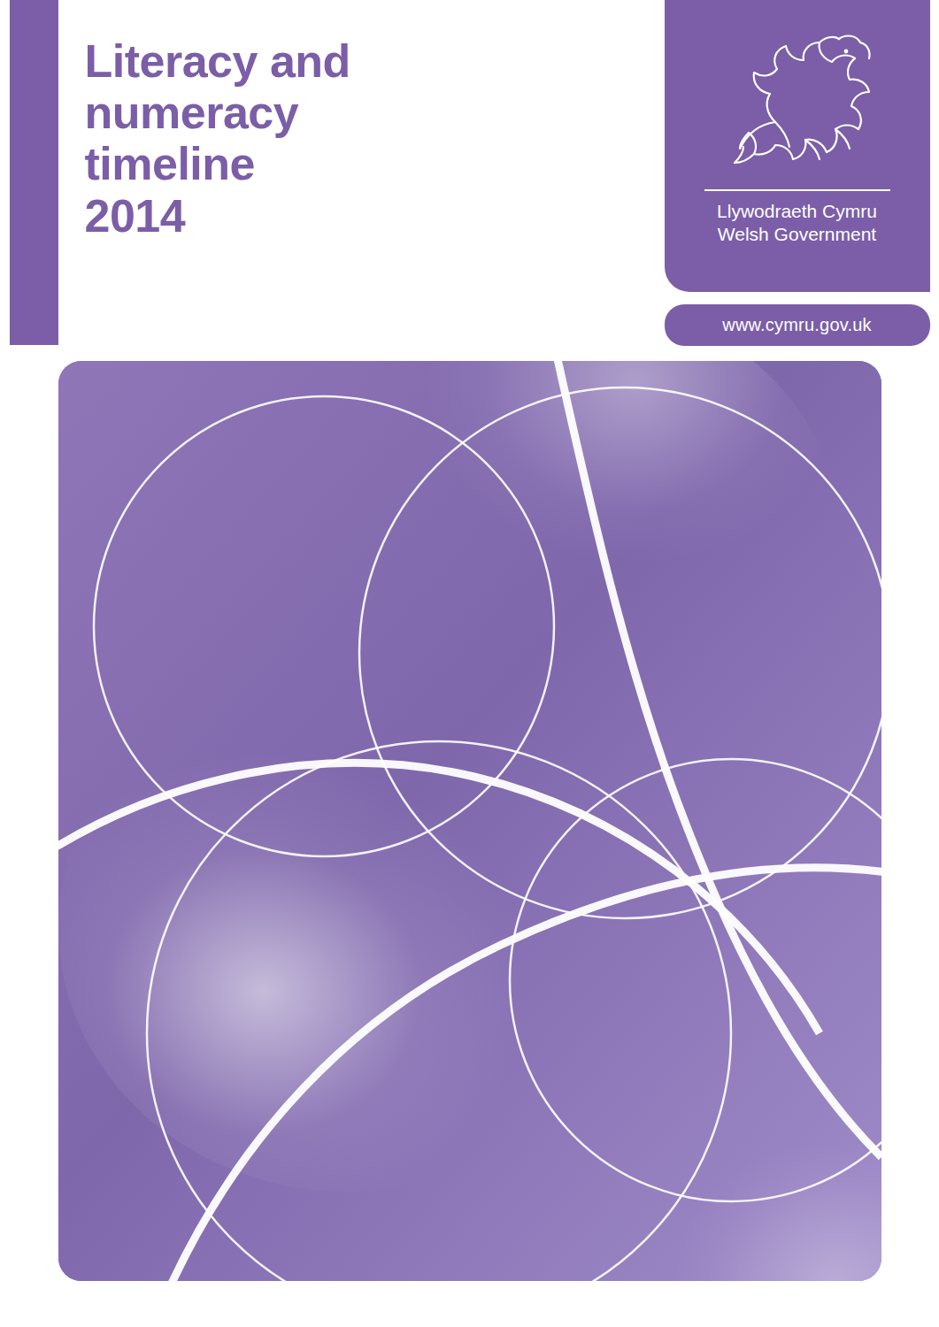Literacy and
numeracy
timeline
2014
Llywodraeth Cymru
Welsh Government
www.cymru.gov.uk